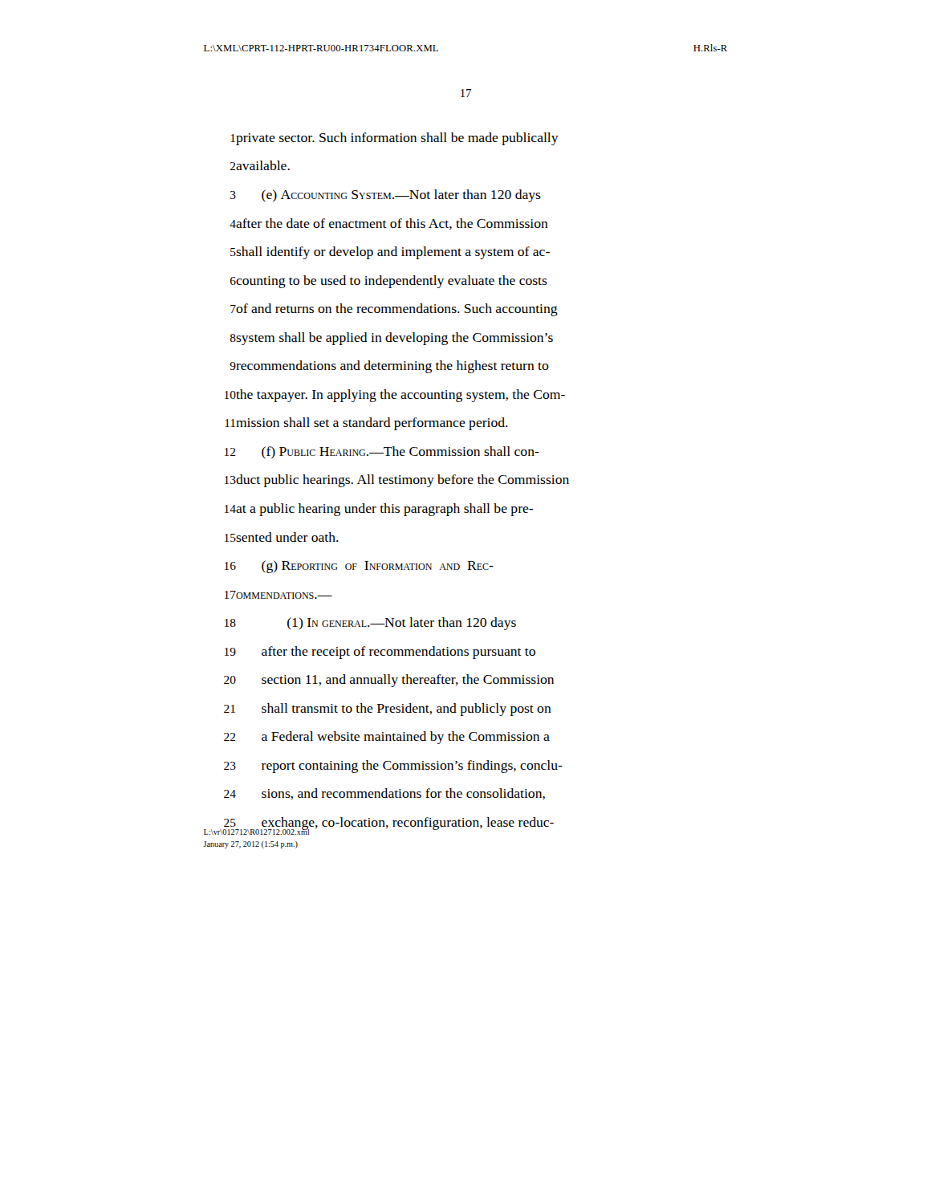L:\XML\CPRT-112-HPRT-RU00-HR1734FLOOR.XML
H.Rls-R
17
| 1 | private sector. Such information shall be made publically |
| 2 | available. |
| 3 | (e) Accounting System. —Not later than 120 days |
| 4 | after the date of enactment of this Act, the Commission |
| 5 | shall identify or develop and implement a system of ac- |
| 6 | counting to be used to independently evaluate the costs |
| 7 | of and returns on the recommendations. Such accounting |
| 8 | system shall be applied in developing the Commission’s |
| 9 | recommendations and determining the highest return to |
| 10 | the taxpayer. In applying the accounting system, the Com- |
| 11 | mission shall set a standard performance period. |
| 12 | (f) Public Hearing. —The Commission shall con- |
| 13 | duct public hearings. All testimony before the Commission |
| 14 | at a public hearing under this paragraph shall be pre- |
| 15 | sented under oath. |
| 16 | (g) Reporting of Information and Rec- |
| 17 | ommendations. — |
| 18 | (1) In general. —Not later than 120 days |
| 19 | after the receipt of recommendations pursuant to |
| 20 | section 11, and annually thereafter, the Commission |
| 21 | shall transmit to the President, and publicly post on |
| 22 | a Federal website maintained by the Commission a |
| 23 | report containing the Commission’s findings, conclu- |
| 24 | sions, and recommendations for the consolidation, |
| 25 | exchange, co-location, reconfiguration, lease reduc- |
L:\vr\012712\R012712.002.xml
January 27, 2012 (1:54 p.m.)